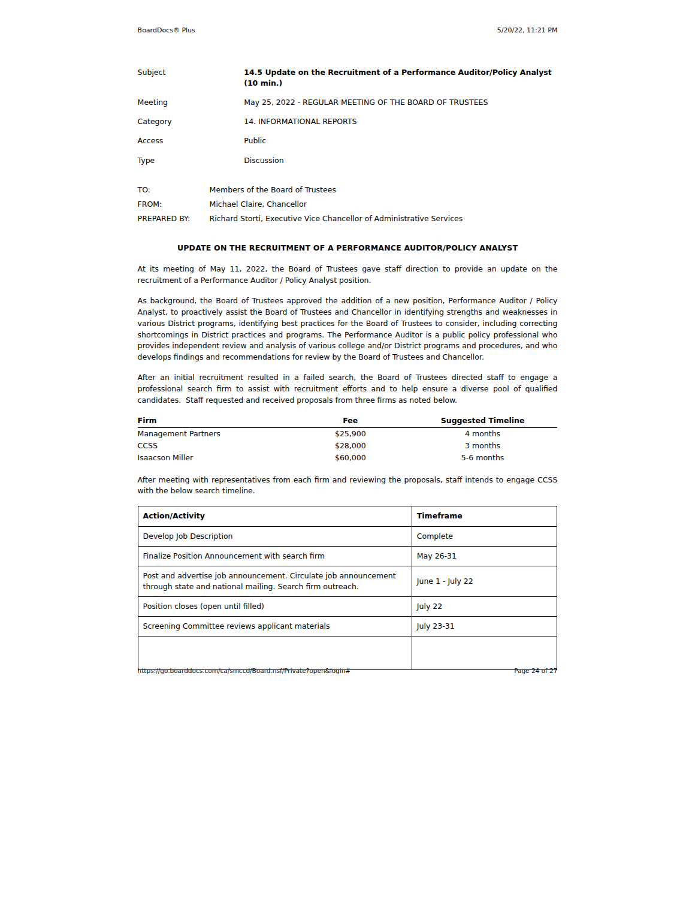BoardDocs® Plus
5/20/22, 11:21 PM
| Subject | 14.5 Update on the Recruitment of a Performance Auditor/Policy Analyst (10 min.) |
| Meeting | May 25, 2022 - REGULAR MEETING OF THE BOARD OF TRUSTEES |
| Category | 14. INFORMATIONAL REPORTS |
| Access | Public |
| Type | Discussion |
TO: Members of the Board of Trustees
FROM: Michael Claire, Chancellor
PREPARED BY: Richard Storti, Executive Vice Chancellor of Administrative Services
UPDATE ON THE RECRUITMENT OF A PERFORMANCE AUDITOR/POLICY ANALYST
At its meeting of May 11, 2022, the Board of Trustees gave staff direction to provide an update on the recruitment of a Performance Auditor / Policy Analyst position.
As background, the Board of Trustees approved the addition of a new position, Performance Auditor / Policy Analyst, to proactively assist the Board of Trustees and Chancellor in identifying strengths and weaknesses in various District programs, identifying best practices for the Board of Trustees to consider, including correcting shortcomings in District practices and programs. The Performance Auditor is a public policy professional who provides independent review and analysis of various college and/or District programs and procedures, and who develops findings and recommendations for review by the Board of Trustees and Chancellor.
After an initial recruitment resulted in a failed search, the Board of Trustees directed staff to engage a professional search firm to assist with recruitment efforts and to help ensure a diverse pool of qualified candidates. Staff requested and received proposals from three firms as noted below.
| Firm | Fee | Suggested Timeline |
| --- | --- | --- |
| Management Partners | $25,900 | 4 months |
| CCSS | $28,000 | 3 months |
| Isaacson Miller | $60,000 | 5-6 months |
After meeting with representatives from each firm and reviewing the proposals, staff intends to engage CCSS with the below search timeline.
| Action/Activity | Timeframe |
| --- | --- |
| Develop Job Description | Complete |
| Finalize Position Announcement with search firm | May 26-31 |
| Post and advertise job announcement. Circulate job announcement through state and national mailing. Search firm outreach. | June 1 - July 22 |
| Position closes (open until filled) | July 22 |
| Screening Committee reviews applicant materials | July 23-31 |
https://go.boarddocs.com/ca/smccd/Board.nsf/Private?open&login#
Page 24 of 27